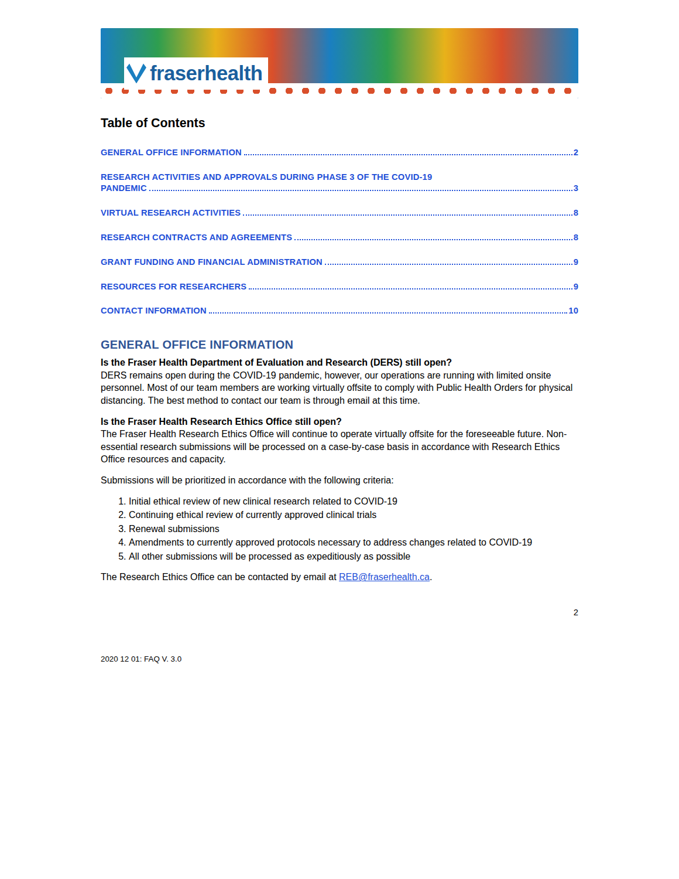fraserhealth
Table of Contents
GENERAL OFFICE INFORMATION 2
RESEARCH ACTIVITIES AND APPROVALS DURING PHASE 3 OF THE COVID-19
PANDEMIC 3
VIRTUAL RESEARCH ACTIVITIES 8
RESEARCH CONTRACTS AND AGREEMENTS 8
GRANT FUNDING AND FINANCIAL ADMINISTRATION 9
RESOURCES FOR RESEARCHERS 9
CONTACT INFORMATION 10
GENERAL OFFICE INFORMATION
Is the Fraser Health Department of Evaluation and Research (DERS) still open?
DERS remains open during the COVID-19 pandemic, however, our operations are running with limited onsite personnel. Most of our team members are working virtually offsite to comply with Public Health Orders for physical distancing. The best method to contact our team is through email at this time.
Is the Fraser Health Research Ethics Office still open?
The Fraser Health Research Ethics Office will continue to operate virtually offsite for the foreseeable future. Non-essential research submissions will be processed on a case-by-case basis in accordance with Research Ethics Office resources and capacity.
Submissions will be prioritized in accordance with the following criteria:
Initial ethical review of new clinical research related to COVID-19
Continuing ethical review of currently approved clinical trials
Renewal submissions
Amendments to currently approved protocols necessary to address changes related to COVID-19
All other submissions will be processed as expeditiously as possible
The Research Ethics Office can be contacted by email at REB@fraserhealth.ca.
2
2020 12 01: FAQ V. 3.0